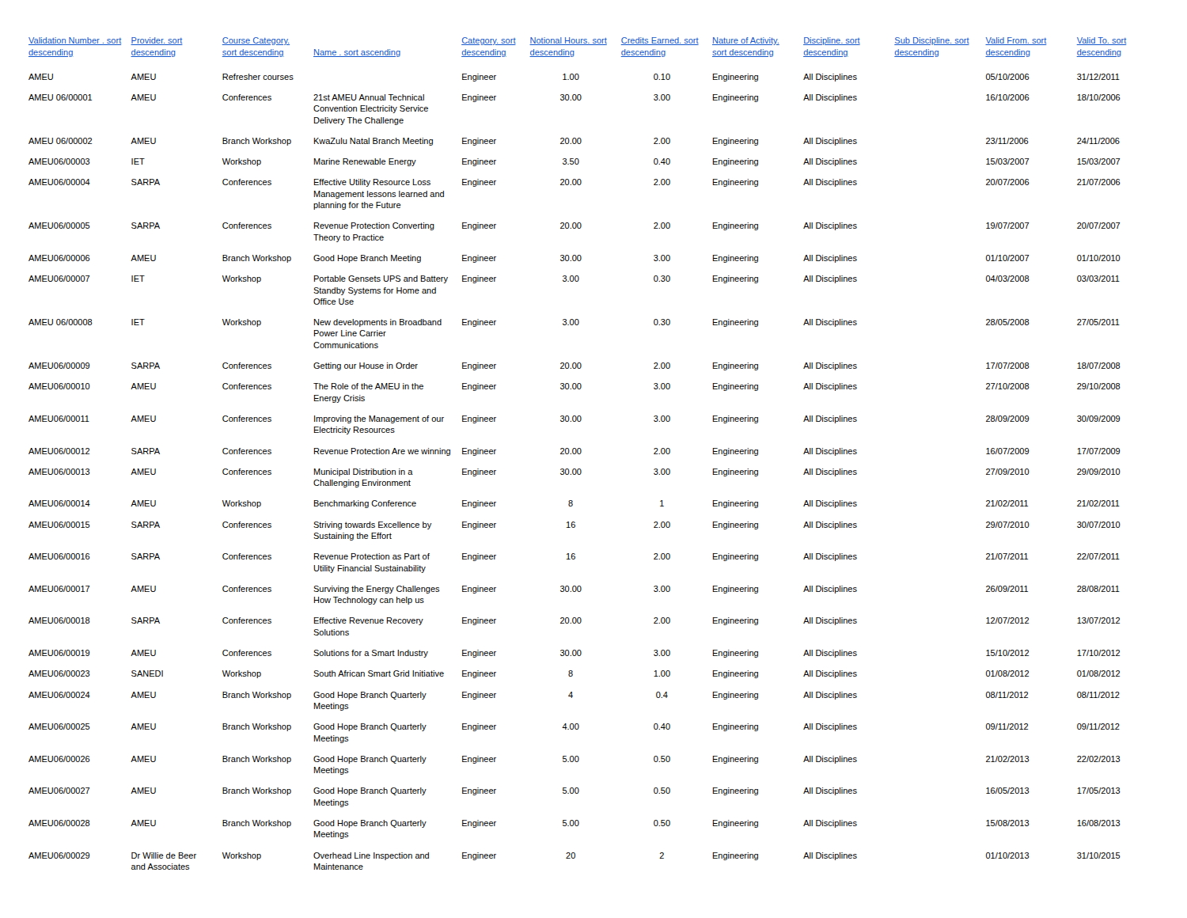| Validation Number . sort descending | Provider. sort descending | Course Category. sort descending | Name . sort ascending | Category. sort descending | Notional Hours. sort descending | Credits Earned. sort descending | Nature of Activity. sort descending | Discipline. sort descending | Sub Discipline. sort descending | Valid From. sort descending | Valid To. sort descending |
| --- | --- | --- | --- | --- | --- | --- | --- | --- | --- | --- | --- |
| AMEU | AMEU | Refresher courses | | Engineer | 1.00 | 0.10 | Engineering | All Disciplines | | 05/10/2006 | 31/12/2011 |
| AMEU 06/00001 | AMEU | Conferences | 21st AMEU Annual Technical Convention Electricity Service Delivery The Challenge | Engineer | 30.00 | 3.00 | Engineering | All Disciplines | | 16/10/2006 | 18/10/2006 |
| AMEU 06/00002 | AMEU | Branch Workshop | KwaZulu Natal Branch Meeting | Engineer | 20.00 | 2.00 | Engineering | All Disciplines | | 23/11/2006 | 24/11/2006 |
| AMEU06/00003 | IET | Workshop | Marine Renewable Energy | Engineer | 3.50 | 0.40 | Engineering | All Disciplines | | 15/03/2007 | 15/03/2007 |
| AMEU06/00004 | SARPA | Conferences | Effective Utility Resource Loss Management lessons learned and planning for the Future | Engineer | 20.00 | 2.00 | Engineering | All Disciplines | | 20/07/2006 | 21/07/2006 |
| AMEU06/00005 | SARPA | Conferences | Revenue Protection Converting Theory to Practice | Engineer | 20.00 | 2.00 | Engineering | All Disciplines | | 19/07/2007 | 20/07/2007 |
| AMEU06/00006 | AMEU | Branch Workshop | Good Hope Branch Meeting | Engineer | 30.00 | 3.00 | Engineering | All Disciplines | | 01/10/2007 | 01/10/2010 |
| AMEU06/00007 | IET | Workshop | Portable Gensets UPS and Battery Standby Systems for Home and Office Use | Engineer | 3.00 | 0.30 | Engineering | All Disciplines | | 04/03/2008 | 03/03/2011 |
| AMEU 06/00008 | IET | Workshop | New developments in Broadband Power Line Carrier Communications | Engineer | 3.00 | 0.30 | Engineering | All Disciplines | | 28/05/2008 | 27/05/2011 |
| AMEU06/00009 | SARPA | Conferences | Getting our House in Order | Engineer | 20.00 | 2.00 | Engineering | All Disciplines | | 17/07/2008 | 18/07/2008 |
| AMEU06/00010 | AMEU | Conferences | The Role of the AMEU in the Energy Crisis | Engineer | 30.00 | 3.00 | Engineering | All Disciplines | | 27/10/2008 | 29/10/2008 |
| AMEU06/00011 | AMEU | Conferences | Improving the Management of our Electricity Resources | Engineer | 30.00 | 3.00 | Engineering | All Disciplines | | 28/09/2009 | 30/09/2009 |
| AMEU06/00012 | SARPA | Conferences | Revenue Protection Are we winning | Engineer | 20.00 | 2.00 | Engineering | All Disciplines | | 16/07/2009 | 17/07/2009 |
| AMEU06/00013 | AMEU | Conferences | Municipal Distribution in a Challenging Environment | Engineer | 30.00 | 3.00 | Engineering | All Disciplines | | 27/09/2010 | 29/09/2010 |
| AMEU06/00014 | AMEU | Workshop | Benchmarking Conference | Engineer | 8 | 1 | Engineering | All Disciplines | | 21/02/2011 | 21/02/2011 |
| AMEU06/00015 | SARPA | Conferences | Striving towards Excellence by Sustaining the Effort | Engineer | 16 | 2.00 | Engineering | All Disciplines | | 29/07/2010 | 30/07/2010 |
| AMEU06/00016 | SARPA | Conferences | Revenue Protection as Part of Utility Financial Sustainability | Engineer | 16 | 2.00 | Engineering | All Disciplines | | 21/07/2011 | 22/07/2011 |
| AMEU06/00017 | AMEU | Conferences | Surviving the Energy Challenges How Technology can help us | Engineer | 30.00 | 3.00 | Engineering | All Disciplines | | 26/09/2011 | 28/08/2011 |
| AMEU06/00018 | SARPA | Conferences | Effective Revenue Recovery Solutions | Engineer | 20.00 | 2.00 | Engineering | All Disciplines | | 12/07/2012 | 13/07/2012 |
| AMEU06/00019 | AMEU | Conferences | Solutions for a Smart Industry | Engineer | 30.00 | 3.00 | Engineering | All Disciplines | | 15/10/2012 | 17/10/2012 |
| AMEU06/00023 | SANEDI | Workshop | South African Smart Grid Initiative | Engineer | 8 | 1.00 | Engineering | All Disciplines | | 01/08/2012 | 01/08/2012 |
| AMEU06/00024 | AMEU | Branch Workshop | Good Hope Branch Quarterly Meetings | Engineer | 4 | 0.4 | Engineering | All Disciplines | | 08/11/2012 | 08/11/2012 |
| AMEU06/00025 | AMEU | Branch Workshop | Good Hope Branch Quarterly Meetings | Engineer | 4.00 | 0.40 | Engineering | All Disciplines | | 09/11/2012 | 09/11/2012 |
| AMEU06/00026 | AMEU | Branch Workshop | Good Hope Branch Quarterly Meetings | Engineer | 5.00 | 0.50 | Engineering | All Disciplines | | 21/02/2013 | 22/02/2013 |
| AMEU06/00027 | AMEU | Branch Workshop | Good Hope Branch Quarterly Meetings | Engineer | 5.00 | 0.50 | Engineering | All Disciplines | | 16/05/2013 | 17/05/2013 |
| AMEU06/00028 | AMEU | Branch Workshop | Good Hope Branch Quarterly Meetings | Engineer | 5.00 | 0.50 | Engineering | All Disciplines | | 15/08/2013 | 16/08/2013 |
| AMEU06/00029 | Dr Willie de Beer and Associates | Workshop | Overhead Line Inspection and Maintenance | Engineer | 20 | 2 | Engineering | All Disciplines | | 01/10/2013 | 31/10/2015 |